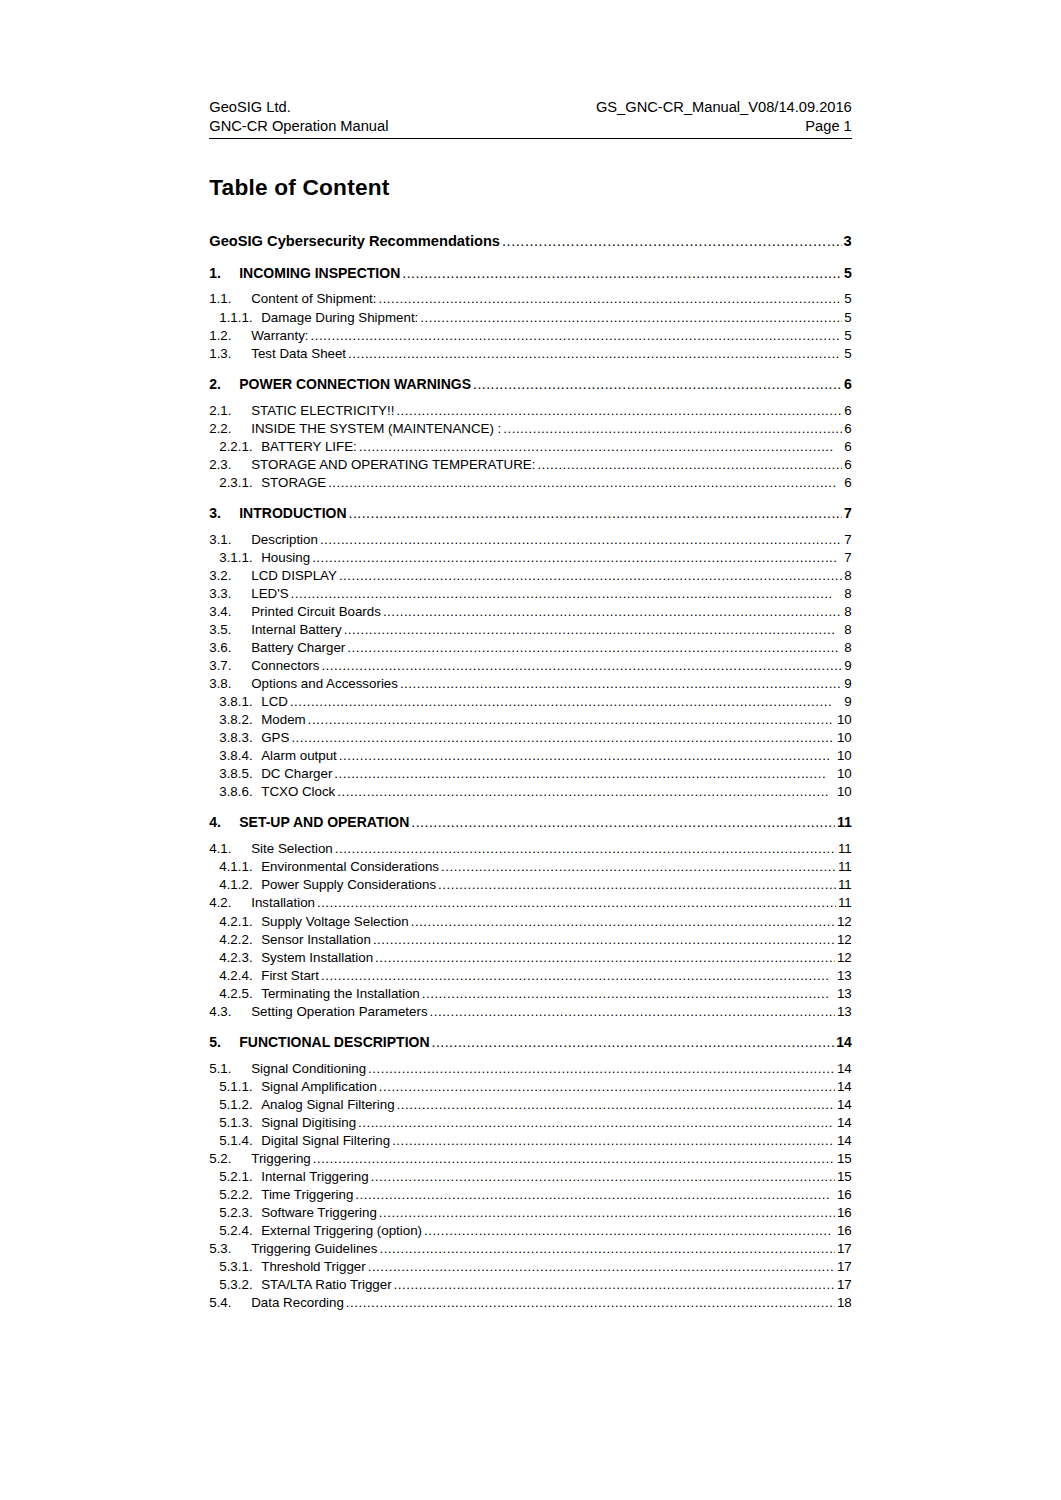GeoSIG Ltd. GS_GNC-CR_Manual_V08/14.09.2016
GNC-CR Operation Manual Page 1
Table of Content
GeoSIG Cybersecurity Recommendations .................................................................................................. 3
1. INCOMING INSPECTION ................................................................................................................. 5
1.1. Content of Shipment: ................................................................................................................. 5
1.1.1. Damage During Shipment: ......................................................................................................... 5
1.2. Warranty: .............................................................................................................................. 5
1.3. Test Data Sheet ..................................................................................................................... 5
2. POWER CONNECTION WARNINGS ................................................................................................. 6
2.1. STATIC ELECTRICITY!! ............................................................................................................. 6
2.2. INSIDE THE SYSTEM (MAINTENANCE) : ......................................................................................... 6
2.2.1. BATTERY LIFE: ................................................................................................................. 6
2.3. STORAGE AND OPERATING TEMPERATURE: ................................................................................. 6
2.3.1. STORAGE ......................................................................................................................... 6
3. INTRODUCTION ................................................................................................................. 7
3.1. Description ............................................................................................................................. 7
3.1.1. Housing ............................................................................................................................. 7
3.2. LCD DISPLAY ......................................................................................................................... 8
3.3. LED'S ................................................................................................................................. 8
3.4. Printed Circuit Boards ................................................................................................................. 8
3.5. Internal Battery ..................................................................................................................... 8
3.6. Battery Charger ..................................................................................................................... 8
3.7. Connectors ............................................................................................................................. 9
3.8. Options and Accessories ............................................................................................................. 9
3.8.1. LCD ................................................................................................................................. 9
3.8.2. Modem ............................................................................................................................. 10
3.8.3. GPS ................................................................................................................................. 10
3.8.4. Alarm output ..................................................................................................................... 10
3.8.5. DC Charger ..................................................................................................................... 10
3.8.6. TCXO Clock ..................................................................................................................... 10
4. SET-UP AND OPERATION ................................................................................................. 11
4.1. Site Selection ......................................................................................................................... 11
4.1.1. Environmental Considerations ................................................................................................. 11
4.1.2. Power Supply Considerations ................................................................................................. 11
4.2. Installation ............................................................................................................................. 11
4.2.1. Supply Voltage Selection ......................................................................................................... 12
4.2.2. Sensor Installation ................................................................................................................. 12
4.2.3. System Installation ................................................................................................................. 12
4.2.4. First Start ......................................................................................................................... 13
4.2.5. Terminating the Installation ................................................................................................. 13
4.3. Setting Operation Parameters ................................................................................................. 13
5. FUNCTIONAL DESCRIPTION ................................................................................................. 14
5.1. Signal Conditioning ................................................................................................................. 14
5.1.1. Signal Amplification ................................................................................................................. 14
5.1.2. Analog Signal Filtering ......................................................................................................... 14
5.1.3. Signal Digitising ................................................................................................................. 14
5.1.4. Digital Signal Filtering ......................................................................................................... 14
5.2. Triggering ............................................................................................................................. 15
5.2.1. Internal Triggering ................................................................................................................. 15
5.2.2. Time Triggering ................................................................................................................. 16
5.2.3. Software Triggering ................................................................................................................. 16
5.2.4. External Triggering (option) ................................................................................................. 16
5.3. Triggering Guidelines ................................................................................................................. 17
5.3.1. Threshold Trigger ................................................................................................................. 17
5.3.2. STA/LTA Ratio Trigger ......................................................................................................... 17
5.4. Data Recording ..................................................................................................................... 18